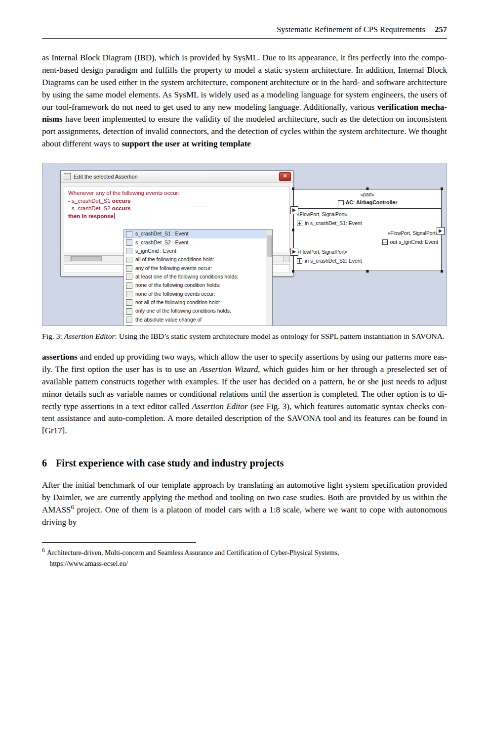Systematic Refinement of CPS Requirements 257
as Internal Block Diagram (IBD), which is provided by SysML. Due to its appearance, it fits perfectly into the component-based design paradigm and fulfills the property to model a static system architecture. In addition, Internal Block Diagrams can be used either in the system architecture, component architecture or in the hard- and software architecture by using the same model elements. As SysML is widely used as a modeling language for system engineers, the users of our tool-framework do not need to get used to any new modeling language. Additionally, various verification mechanisms have been implemented to ensure the validity of the modeled architecture, such as the detection on inconsistent port assignments, detection of invalid connectors, and the detection of cycles within the system architecture. We thought about different ways to support the user at writing template
Edit the selected Assertion
✕
Whenever any of the following events occur:
- s_crashDet_S1 occurs
- s_crashDet_S2 occurs
then in response
s_crashDet_S1 : Event
s_crashDet_S2 : Event
s_ignCmd : Event
all of the following conditions hold:
any of the following events occur:
at least one of the following conditions holds:
none of the following condition holds:
none of the following events occur:
not all of the following condition hold:
only one of the following conditions holds:
the absolute value change of
the absolute value of
«part»
AC: AirbagController
«FlowPort, SignalPort»
in s_crashDet_S1: Event
«FlowPort, SignalPort»
out s_ignCmd: Event
«FlowPort, SignalPort»
in s_crashDet_S2: Event
Fig. 3: Assertion Editor: Using the IBD’s static system architecture model as ontology for SSPL pattern instantiation in SAVONA.
assertions and ended up providing two ways, which allow the user to specify assertions by using our patterns more easily. The first option the user has is to use an Assertion Wizard, which guides him or her through a preselected set of available pattern constructs together with examples. If the user has decided on a pattern, he or she just needs to adjust minor details such as variable names or conditional relations until the assertion is completed. The other option is to directly type assertions in a text editor called Assertion Editor (see Fig. 3), which features automatic syntax checks content assistance and auto-completion. A more detailed description of the SAVONA tool and its features can be found in [Gr17].
6 First experience with case study and industry projects
After the initial benchmark of our template approach by translating an automotive light system specification provided by Daimler, we are currently applying the method and tooling on two case studies. Both are provided by us within the AMASS6 project. One of them is a platoon of model cars with a 1:8 scale, where we want to cope with autonomous driving by
6 Architecture-driven, Multi-concern and Seamless Assurance and Certification of Cyber-Physical Systems,
https://www.amass-ecsel.eu/